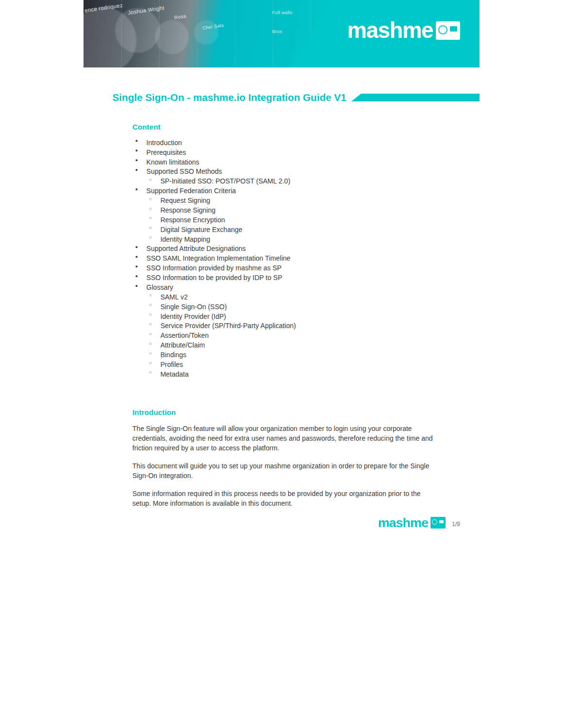ence rodriquez Joshua Wright Rosa Cher Sala Full walls Bros
mashme
Single Sign-On - mashme.io Integration Guide V1
Content
Introduction
Prerequisites
Known limitations
Supported SSO Methods
SP-Initiated SSO: POST/POST (SAML 2.0)
Supported Federation Criteria
Request Signing
Response Signing
Response Encryption
Digital Signature Exchange
Identity Mapping
Supported Attribute Designations
SSO SAML Integration Implementation Timeline
SSO Information provided by mashme as SP
SSO Information to be provided by IDP to SP
Glossary
SAML v2
Single Sign-On (SSO)
Identity Provider (IdP)
Service Provider (SP/Third-Party Application)
Assertion/Token
Attribute/Claim
Bindings
Profiles
Metadata
Introduction
The Single Sign-On feature will allow your organization member to login using your corporate credentials, avoiding the need for extra user names and passwords, therefore reducing the time and friction required by a user to access the platform.
This document will guide you to set up your mashme organization in order to prepare for the Single Sign-On integration.
Some information required in this process needs to be provided by your organization prior to the setup. More information is available in this document.
mashme
1/9